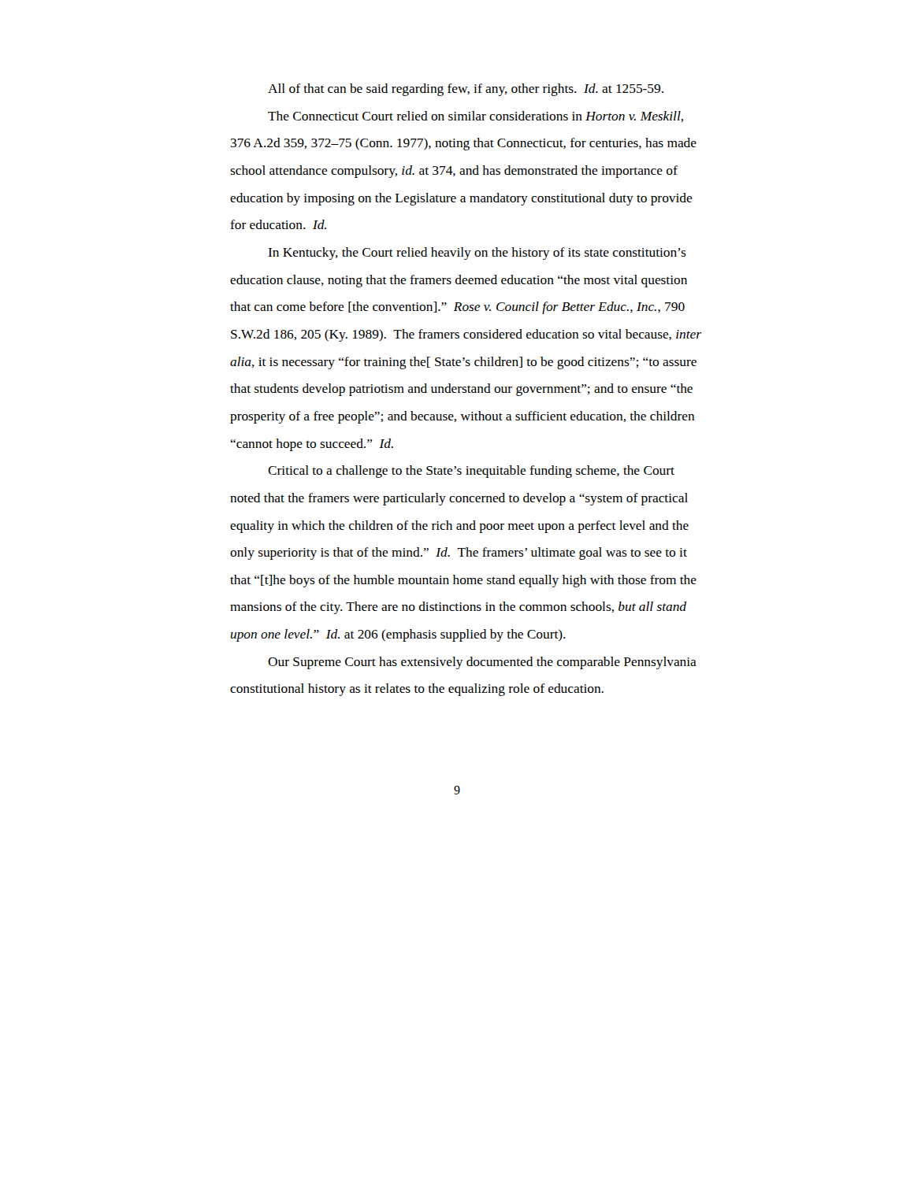All of that can be said regarding few, if any, other rights. Id. at 1255-59.
The Connecticut Court relied on similar considerations in Horton v. Meskill, 376 A.2d 359, 372–75 (Conn. 1977), noting that Connecticut, for centuries, has made school attendance compulsory, id. at 374, and has demonstrated the importance of education by imposing on the Legislature a mandatory constitutional duty to provide for education. Id.
In Kentucky, the Court relied heavily on the history of its state constitution’s education clause, noting that the framers deemed education “the most vital question that can come before [the convention].” Rose v. Council for Better Educ., Inc., 790 S.W.2d 186, 205 (Ky. 1989). The framers considered education so vital because, inter alia, it is necessary “for training the[ State’s children] to be good citizens”; “to assure that students develop patriotism and understand our government”; and to ensure “the prosperity of a free people”; and because, without a sufficient education, the children “cannot hope to succeed.” Id.
Critical to a challenge to the State’s inequitable funding scheme, the Court noted that the framers were particularly concerned to develop a “system of practical equality in which the children of the rich and poor meet upon a perfect level and the only superiority is that of the mind.” Id. The framers’ ultimate goal was to see to it that “[t]he boys of the humble mountain home stand equally high with those from the mansions of the city. There are no distinctions in the common schools, but all stand upon one level.” Id. at 206 (emphasis supplied by the Court).
Our Supreme Court has extensively documented the comparable Pennsylvania constitutional history as it relates to the equalizing role of education.
9